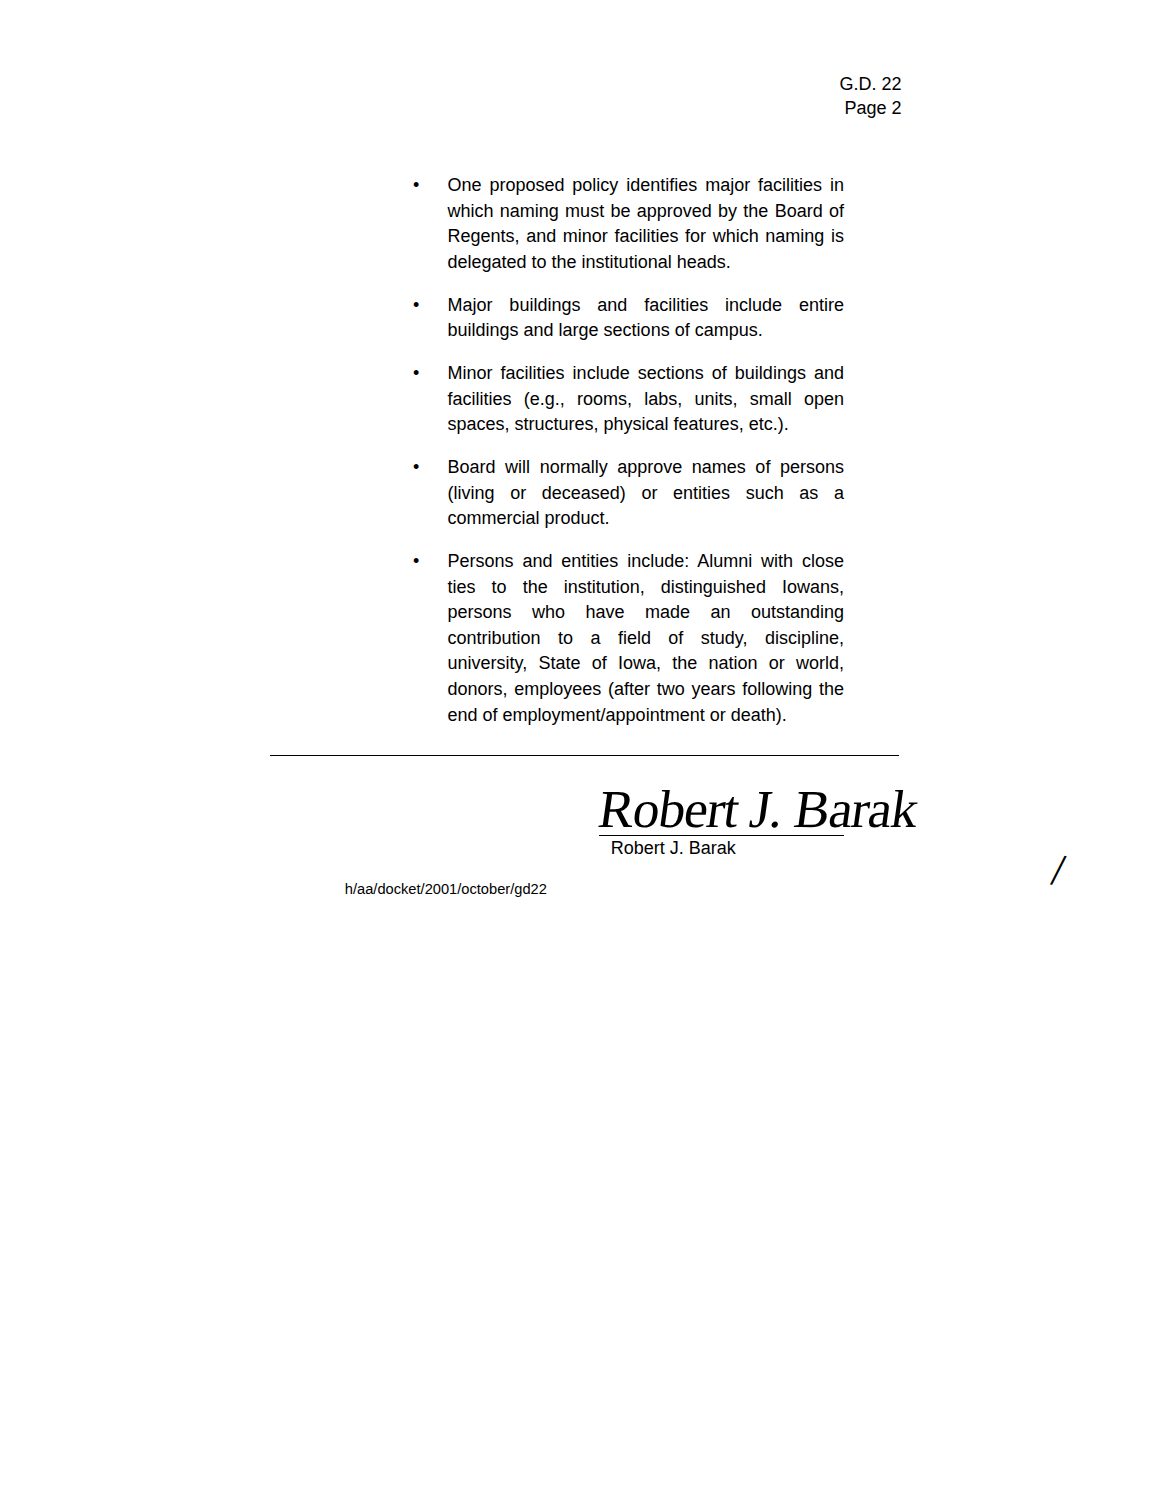G.D. 22
Page 2
One proposed policy identifies major facilities in which naming must be approved by the Board of Regents, and minor facilities for which naming is delegated to the institutional heads.
Major buildings and facilities include entire buildings and large sections of campus.
Minor facilities include sections of buildings and facilities (e.g., rooms, labs, units, small open spaces, structures, physical features, etc.).
Board will normally approve names of persons (living or deceased) or entities such as a commercial product.
Persons and entities include: Alumni with close ties to the institution, distinguished Iowans, persons who have made an outstanding contribution to a field of study, discipline, university, State of Iowa, the nation or world, donors, employees (after two years following the end of employment/appointment or death).
Robert J. Barak
Robert J. Barak
/
h/aa/docket/2001/october/gd22